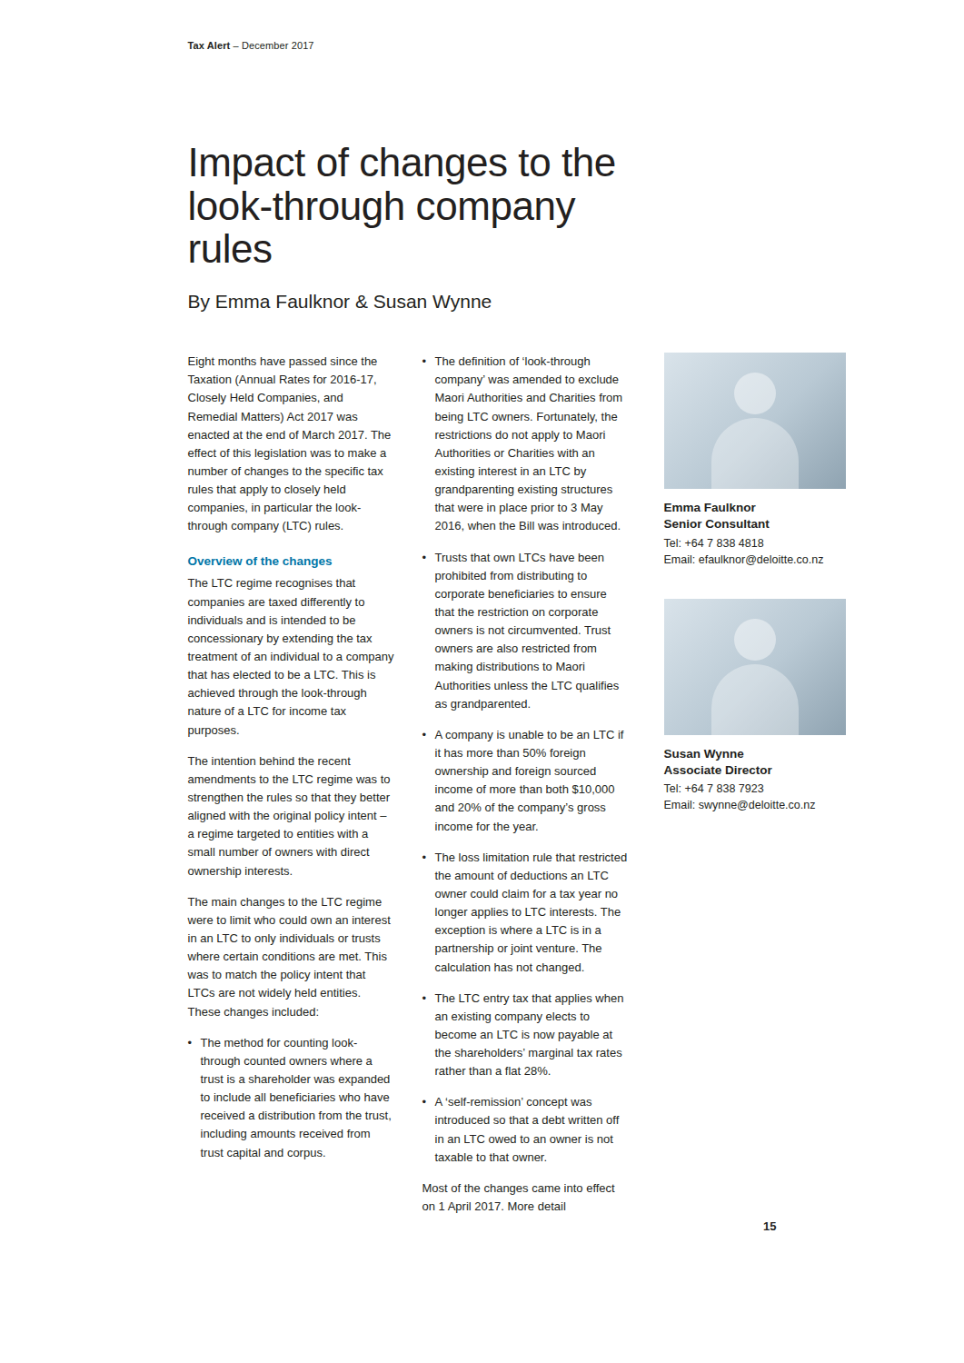Tax Alert – December 2017
Impact of changes to the look-through company rules
By Emma Faulknor & Susan Wynne
Eight months have passed since the Taxation (Annual Rates for 2016-17, Closely Held Companies, and Remedial Matters) Act 2017 was enacted at the end of March 2017. The effect of this legislation was to make a number of changes to the specific tax rules that apply to closely held companies, in particular the look-through company (LTC) rules.
Overview of the changes
The LTC regime recognises that companies are taxed differently to individuals and is intended to be concessionary by extending the tax treatment of an individual to a company that has elected to be a LTC. This is achieved through the look-through nature of a LTC for income tax purposes.
The intention behind the recent amendments to the LTC regime was to strengthen the rules so that they better aligned with the original policy intent – a regime targeted to entities with a small number of owners with direct ownership interests.
The main changes to the LTC regime were to limit who could own an interest in an LTC to only individuals or trusts where certain conditions are met. This was to match the policy intent that LTCs are not widely held entities. These changes included:
The method for counting look-through counted owners where a trust is a shareholder was expanded to include all beneficiaries who have received a distribution from the trust, including amounts received from trust capital and corpus.
The definition of ‘look-through company’ was amended to exclude Maori Authorities and Charities from being LTC owners. Fortunately, the restrictions do not apply to Maori Authorities or Charities with an existing interest in an LTC by grandparenting existing structures that were in place prior to 3 May 2016, when the Bill was introduced.
Trusts that own LTCs have been prohibited from distributing to corporate beneficiaries to ensure that the restriction on corporate owners is not circumvented. Trust owners are also restricted from making distributions to Maori Authorities unless the LTC qualifies as grandparented.
A company is unable to be an LTC if it has more than 50% foreign ownership and foreign sourced income of more than both $10,000 and 20% of the company’s gross income for the year.
The loss limitation rule that restricted the amount of deductions an LTC owner could claim for a tax year no longer applies to LTC interests. The exception is where a LTC is in a partnership or joint venture. The calculation has not changed.
The LTC entry tax that applies when an existing company elects to become an LTC is now payable at the shareholders’ marginal tax rates rather than a flat 28%.
A ‘self-remission’ concept was introduced so that a debt written off in an LTC owed to an owner is not taxable to that owner.
Most of the changes came into effect on 1 April 2017. More detail
Emma Faulknor
Senior Consultant
Tel: +64 7 838 4818
Email: efaulknor@deloitte.co.nz
Susan Wynne
Associate Director
Tel: +64 7 838 7923
Email: swynne@deloitte.co.nz
15